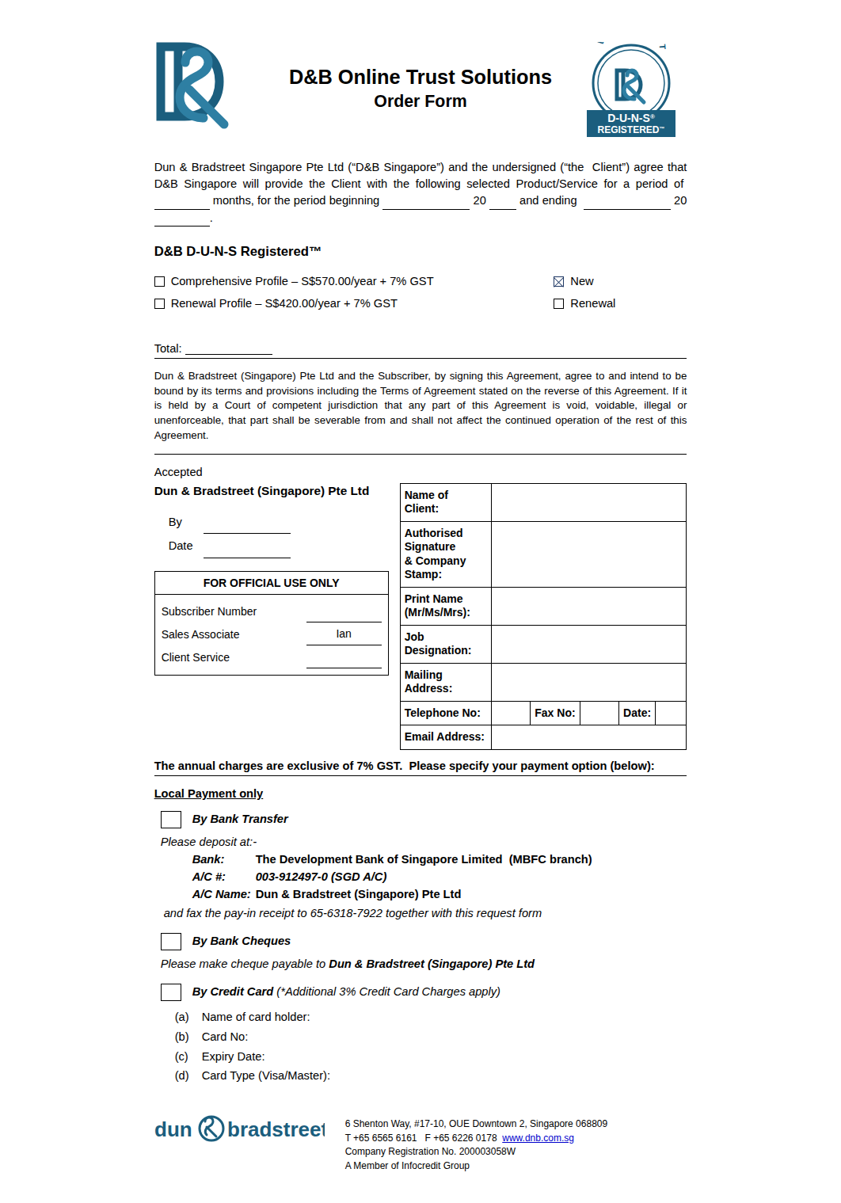DUN & BRADSTREET D-U-N-S® REGISTERED™
D&B Online Trust Solutions
Order Form
Dun & Bradstreet Singapore Pte Ltd (“D&B Singapore”) and the undersigned (“the Client”) agree that D&B Singapore will provide the Client with the following selected Product/Service for a period of months, for the period beginning 20 and ending 20 .
D&B D-U-N-S Registered™
Comprehensive Profile – S$570.00/year + 7% GST
Renewal Profile – S$420.00/year + 7% GST
New
Renewal
Total:
Dun & Bradstreet (Singapore) Pte Ltd and the Subscriber, by signing this Agreement, agree to and intend to be bound by its terms and provisions including the Terms of Agreement stated on the reverse of this Agreement. If it is held by a Court of competent jurisdiction that any part of this Agreement is void, voidable, illegal or unenforceable, that part shall be severable from and shall not affect the continued operation of the rest of this Agreement.
Accepted
Dun & Bradstreet (Singapore) Pte Ltd
By
Date
FOR OFFICIAL USE ONLY
Subscriber Number
Sales Associate Ian
Client Service
| Name of Client: | |
| Authorised Signature & Company Stamp: | |
| Print Name (Mr/Ms/Mrs): | |
| Job Designation: | |
| Mailing Address: | |
| Telephone No: | | Fax No: | | Date: | |
| Email Address: | |
The annual charges are exclusive of 7% GST. Please specify your payment option (below):
Local Payment only
By Bank Transfer
Please deposit at:-
Bank: The Development Bank of Singapore Limited (MBFC branch)
A/C #: 003-912497-0 (SGD A/C)
A/C Name: Dun & Bradstreet (Singapore) Pte Ltd
and fax the pay-in receipt to 65-6318-7922 together with this request form
By Bank Cheques
Please make cheque payable to Dun & Bradstreet (Singapore) Pte Ltd
By Credit Card (*Additional 3% Credit Card Charges apply)
(a) Name of card holder:
(b) Card No:
(c) Expiry Date:
(d) Card Type (Visa/Master):
dun bradstreet
6 Shenton Way, #17-10, OUE Downtown 2, Singapore 068809
T +65 6565 6161 F +65 6226 0178 www.dnb.com.sg
Company Registration No. 200003058W
A Member of Infocredit Group